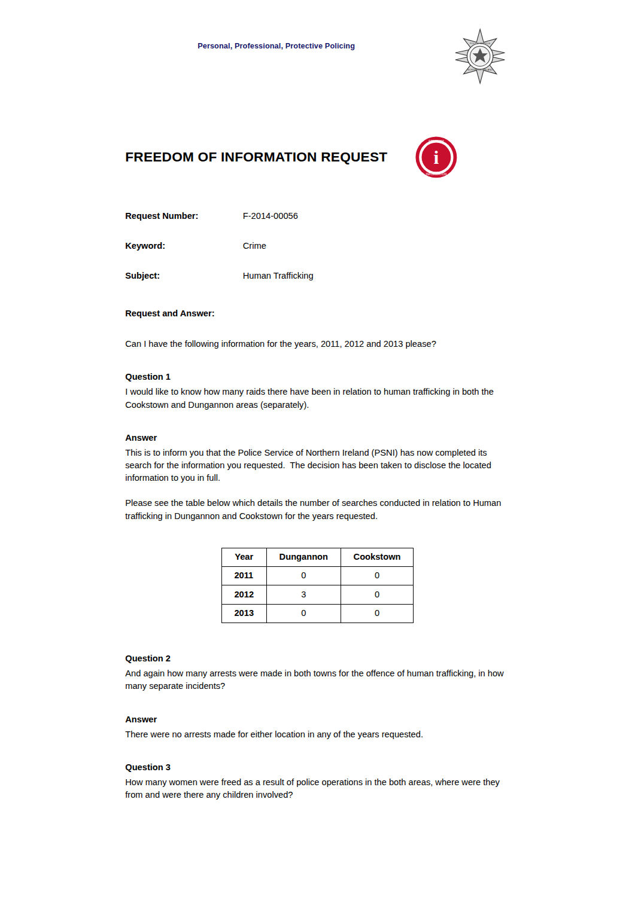Personal, Professional, Protective Policing
POLICE SERVICE NORTHERN IRELAND
FREEDOM OF INFORMATION REQUEST
i FREEDOM INFORMATION
Request Number:
F-2014-00056
Keyword:
Crime
Subject:
Human Trafficking
Request and Answer:
Can I have the following information for the years, 2011, 2012 and 2013 please?
Question 1
I would like to know how many raids there have been in relation to human trafficking in both the Cookstown and Dungannon areas (separately).
Answer
This is to inform you that the Police Service of Northern Ireland (PSNI) has now completed its search for the information you requested. The decision has been taken to disclose the located information to you in full.
Please see the table below which details the number of searches conducted in relation to Human trafficking in Dungannon and Cookstown for the years requested.
| Year | Dungannon | Cookstown |
| --- | --- | --- |
| 2011 | 0 | 0 |
| 2012 | 3 | 0 |
| 2013 | 0 | 0 |
Question 2
And again how many arrests were made in both towns for the offence of human trafficking, in how many separate incidents?
Answer
There were no arrests made for either location in any of the years requested.
Question 3
How many women were freed as a result of police operations in the both areas, where were they from and were there any children involved?